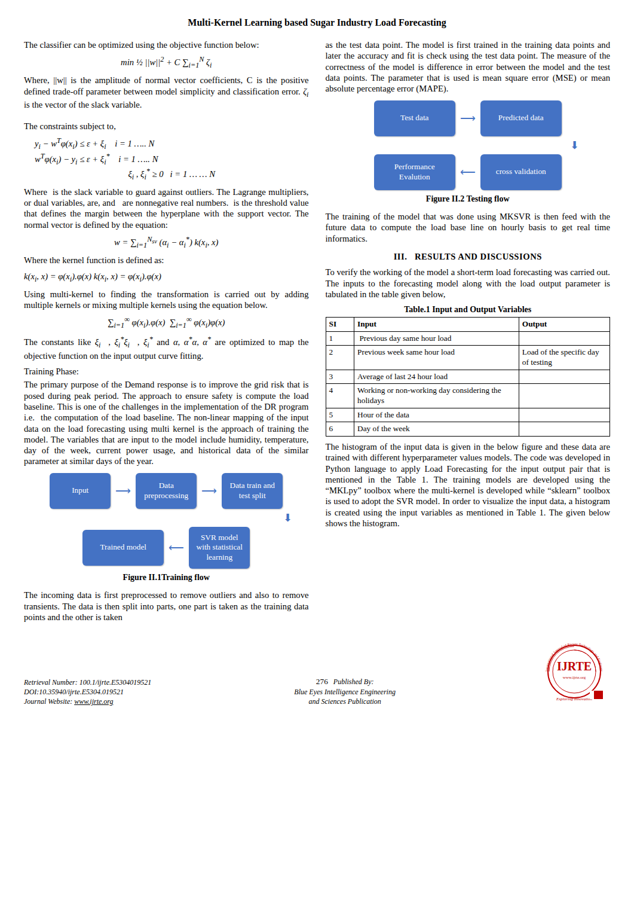Multi-Kernel Learning based Sugar Industry Load Forecasting
The classifier can be optimized using the objective function below:
min ½ ||w||2 + C ∑i=1N ζi
Where, ||w|| is the amplitude of normal vector coefficients, C is the positive defined trade-off parameter between model simplicity and classification error. ζi is the vector of the slack variable.
The constraints subject to,
yi − wTφ(xi) ≤ ε + ξi i = 1 ….. N
wTφ(xi) − yi ≤ ε + ξi* i = 1 ….. N
ξi , ξi* ≥ 0 i = 1 … … N
Where is the slack variable to guard against outliers. The Lagrange multipliers, or dual variables, are, and are nonnegative real numbers. is the threshold value that defines the margin between the hyperplane with the support vector. The normal vector is defined by the equation:
w = ∑i=1Nsv (αi − αi*) k(xi, x)
Where the kernel function is defined as:
k(xi, x) = φ(xi).φ(x) k(xi, x) = φ(xi).φ(x)
Using multi-kernel to finding the transformation is carried out by adding multiple kernels or mixing multiple kernels using the equation below.
∑i=1∞ φ(xi).φ(x) ∑i=1∞ φ(xi)φ(x)
The constants like ξi , ξi*ξi , ξi* and α, α*α, α* are optimized to map the objective function on the input output curve fitting.
Training Phase:
The primary purpose of the Demand response is to improve the grid risk that is posed during peak period. The approach to ensure safety is compute the load baseline. This is one of the challenges in the implementation of the DR program i.e. the computation of the load baseline. The non-linear mapping of the input data on the load forecasting using multi kernel is the approach of training the model. The variables that are input to the model include humidity, temperature, day of the week, current power usage, and historical data of the similar parameter at similar days of the year.
Input
⟶
Data
preprocessing
⟶
Data train and
test split
⬇
Trained model
⟵
SVR model
with statistical
learning
Figure II.1Training flow
The incoming data is first preprocessed to remove outliers and also to remove transients. The data is then split into parts, one part is taken as the training data points and the other is taken
as the test data point. The model is first trained in the training data points and later the accuracy and fit is check using the test data point. The measure of the correctness of the model is difference in error between the model and the test data points. The parameter that is used is mean square error (MSE) or mean absolute percentage error (MAPE).
Test data
⟶
Predicted data
⬇
Performance
Evalution
⟵
cross validation
Figure II.2 Testing flow
The training of the model that was done using MKSVR is then feed with the future data to compute the load base line on hourly basis to get real time informatics.
III. RESULTS AND DISCUSSIONS
To verify the working of the model a short-term load forecasting was carried out. The inputs to the forecasting model along with the load output parameter is tabulated in the table given below,
Table.1 Input and Output Variables
| SI | Input | Output |
| --- | --- | --- |
| 1 | Previous day same hour load | |
| 2 | Previous week same hour load | Load of the specific day of testing |
| 3 | Average of last 24 hour load | |
| 4 | Working or non-working day considering the holidays | |
| 5 | Hour of the data | |
| 6 | Day of the week | |
The histogram of the input data is given in the below figure and these data are trained with different hyperparameter values models. The code was developed in Python language to apply Load Forecasting for the input output pair that is mentioned in the Table 1. The training models are developed using the “MKLpy” toolbox where the multi-kernel is developed while “sklearn” toolbox is used to adopt the SVR model. In order to visualize the input data, a histogram is created using the input variables as mentioned in Table 1. The given below shows the histogram.
Retrieval Number: 100.1/ijrte.E5304019521
DOI:10.35940/ijrte.E5304.019521
Journal Website: www.ijrte.org
276 Published By:
Blue Eyes Intelligence Engineering
and Sciences Publication
IJRTE www.ijrte.org Exploring Innovation International Journal of Recent Technology and Engineering